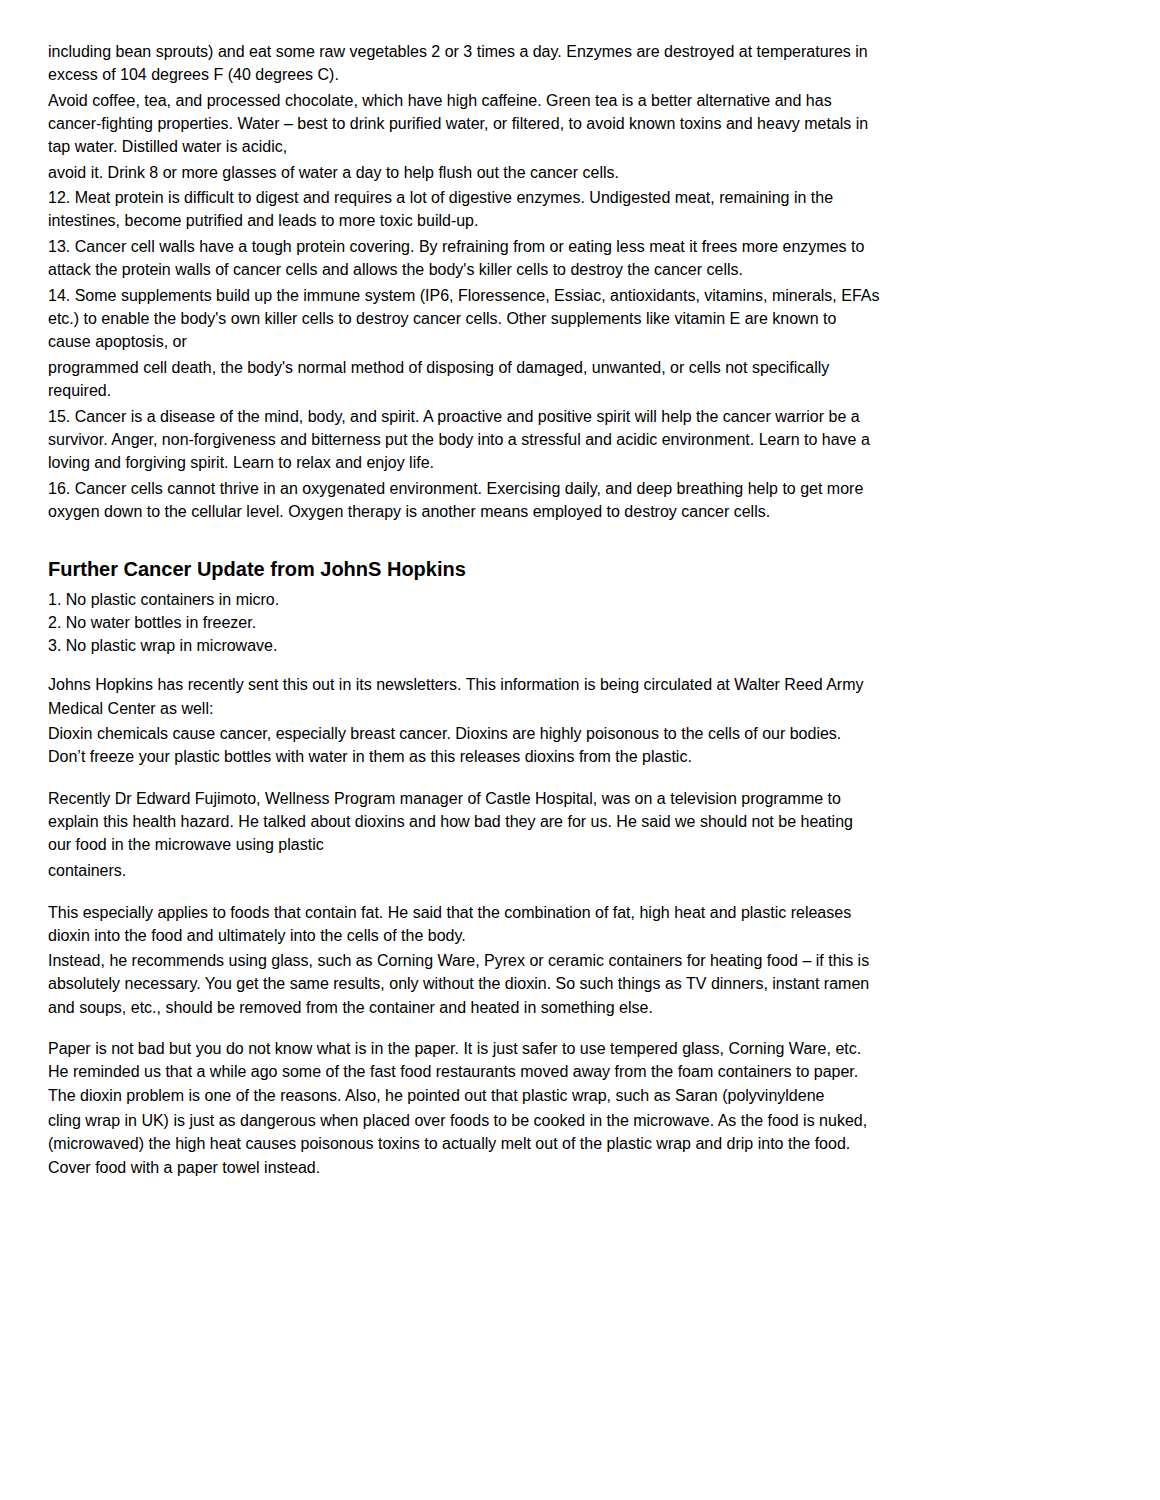including bean sprouts) and eat some raw vegetables 2 or 3 times a day. Enzymes are destroyed at temperatures in excess of 104 degrees F (40 degrees C).
Avoid coffee, tea, and processed chocolate, which have high caffeine. Green tea is a better alternative and has cancer-fighting properties. Water – best to drink purified water, or filtered, to avoid known toxins and heavy metals in tap water. Distilled water is acidic,
avoid it. Drink 8 or more glasses of water a day to help flush out the cancer cells.
12. Meat protein is difficult to digest and requires a lot of digestive enzymes. Undigested meat, remaining in the intestines, become putrified and leads to more toxic build-up.
13. Cancer cell walls have a tough protein covering. By refraining from or eating less meat it frees more enzymes to attack the protein walls of cancer cells and allows the body's killer cells to destroy the cancer cells.
14. Some supplements build up the immune system (IP6, Floressence, Essiac, antioxidants, vitamins, minerals, EFAs etc.) to enable the body's own killer cells to destroy cancer cells. Other supplements like vitamin E are known to cause apoptosis, or
programmed cell death, the body's normal method of disposing of damaged, unwanted, or cells not specifically required.
15. Cancer is a disease of the mind, body, and spirit. A proactive and positive spirit will help the cancer warrior be a survivor. Anger, non-forgiveness and bitterness put the body into a stressful and acidic environment. Learn to have a loving and forgiving spirit. Learn to relax and enjoy life.
16. Cancer cells cannot thrive in an oxygenated environment. Exercising daily, and deep breathing help to get more oxygen down to the cellular level. Oxygen therapy is another means employed to destroy cancer cells.
Further Cancer Update from JohnS Hopkins
1. No plastic containers in micro.
2. No water bottles in freezer.
3. No plastic wrap in microwave.
Johns Hopkins has recently sent this out in its newsletters. This information is being circulated at Walter Reed Army Medical Center as well:
Dioxin chemicals cause cancer, especially breast cancer. Dioxins are highly poisonous to the cells of our bodies. Don’t freeze your plastic bottles with water in them as this releases dioxins from the plastic.
Recently Dr Edward Fujimoto, Wellness Program manager of Castle Hospital, was on a television programme to explain this health hazard. He talked about dioxins and how bad they are for us. He said we should not be heating our food in the microwave using plastic
containers.
This especially applies to foods that contain fat. He said that the combination of fat, high heat and plastic releases dioxin into the food and ultimately into the cells of the body.
Instead, he recommends using glass, such as Corning Ware, Pyrex or ceramic containers for heating food – if this is absolutely necessary. You get the same results, only without the dioxin. So such things as TV dinners, instant ramen and soups, etc., should be removed from the container and heated in something else.
Paper is not bad but you do not know what is in the paper. It is just safer to use tempered glass, Corning Ware, etc. He reminded us that a while ago some of the fast food restaurants moved away from the foam containers to paper. The dioxin problem is one of the reasons. Also, he pointed out that plastic wrap, such as Saran (polyvinyldene
cling wrap in UK) is just as dangerous when placed over foods to be cooked in the microwave. As the food is nuked, (microwaved) the high heat causes poisonous toxins to actually melt out of the plastic wrap and drip into the food. Cover food with a paper towel instead.